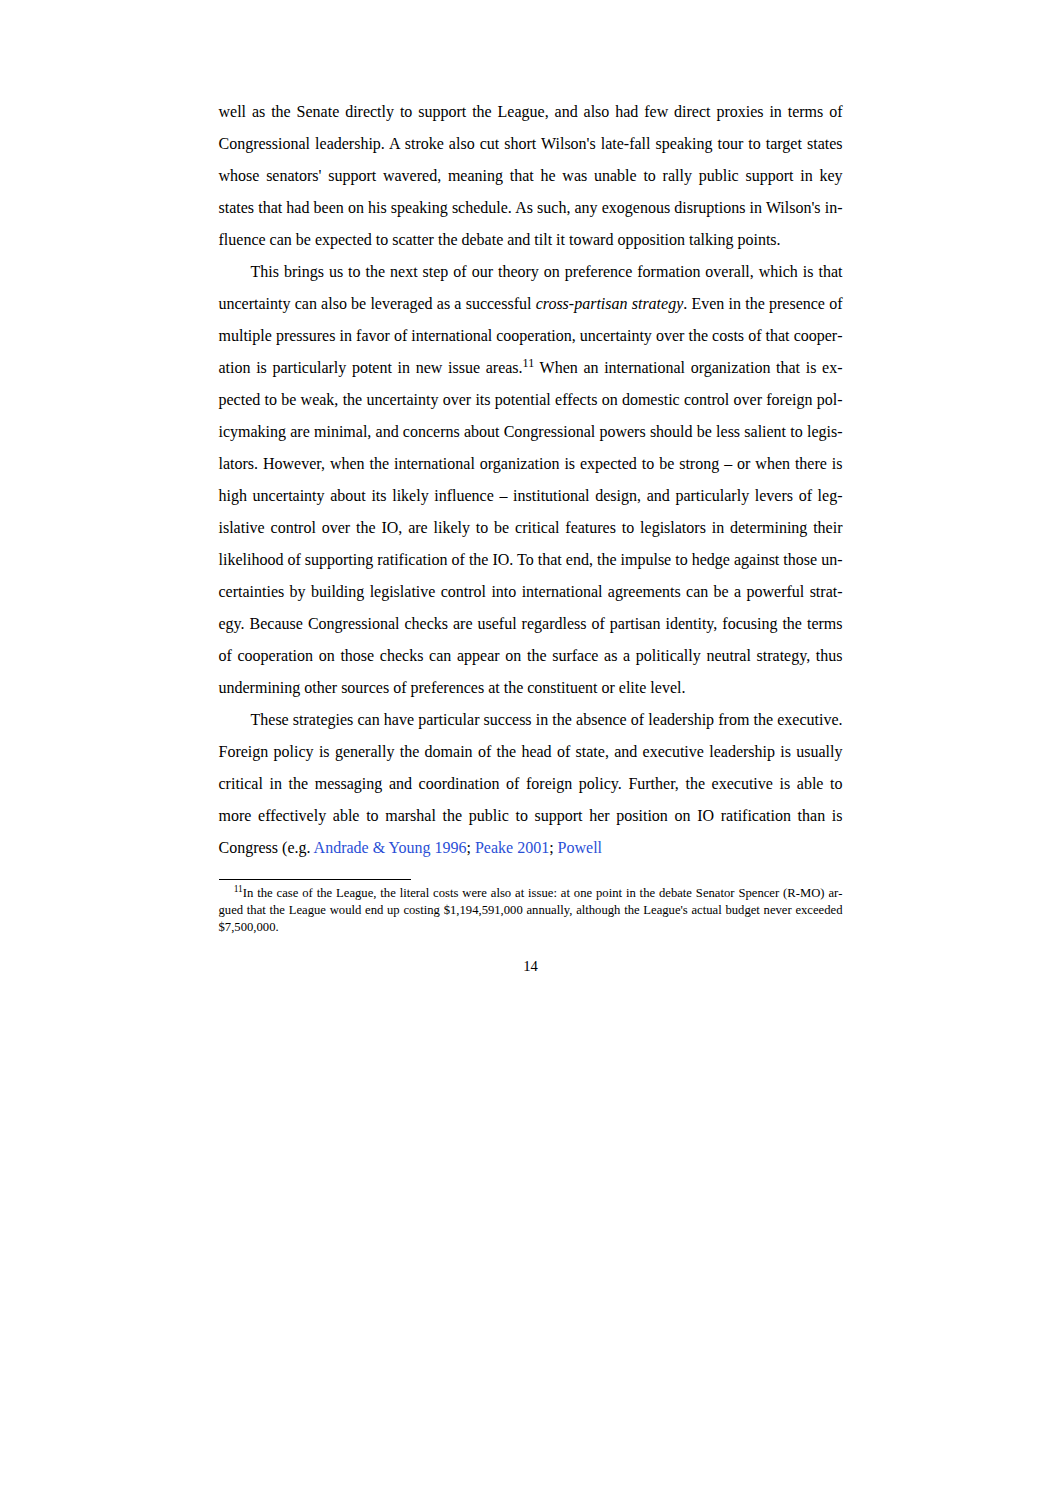well as the Senate directly to support the League, and also had few direct proxies in terms of Congressional leadership. A stroke also cut short Wilson's late-fall speaking tour to target states whose senators' support wavered, meaning that he was unable to rally public support in key states that had been on his speaking schedule. As such, any exogenous disruptions in Wilson's influence can be expected to scatter the debate and tilt it toward opposition talking points.
This brings us to the next step of our theory on preference formation overall, which is that uncertainty can also be leveraged as a successful cross-partisan strategy. Even in the presence of multiple pressures in favor of international cooperation, uncertainty over the costs of that cooperation is particularly potent in new issue areas.11 When an international organization that is expected to be weak, the uncertainty over its potential effects on domestic control over foreign policymaking are minimal, and concerns about Congressional powers should be less salient to legislators. However, when the international organization is expected to be strong – or when there is high uncertainty about its likely influence – institutional design, and particularly levers of legislative control over the IO, are likely to be critical features to legislators in determining their likelihood of supporting ratification of the IO. To that end, the impulse to hedge against those uncertainties by building legislative control into international agreements can be a powerful strategy. Because Congressional checks are useful regardless of partisan identity, focusing the terms of cooperation on those checks can appear on the surface as a politically neutral strategy, thus undermining other sources of preferences at the constituent or elite level.
These strategies can have particular success in the absence of leadership from the executive. Foreign policy is generally the domain of the head of state, and executive leadership is usually critical in the messaging and coordination of foreign policy. Further, the executive is able to more effectively able to marshal the public to support her position on IO ratification than is Congress (e.g. Andrade & Young 1996; Peake 2001; Powell
11In the case of the League, the literal costs were also at issue: at one point in the debate Senator Spencer (R-MO) argued that the League would end up costing $1,194,591,000 annually, although the League's actual budget never exceeded $7,500,000.
14